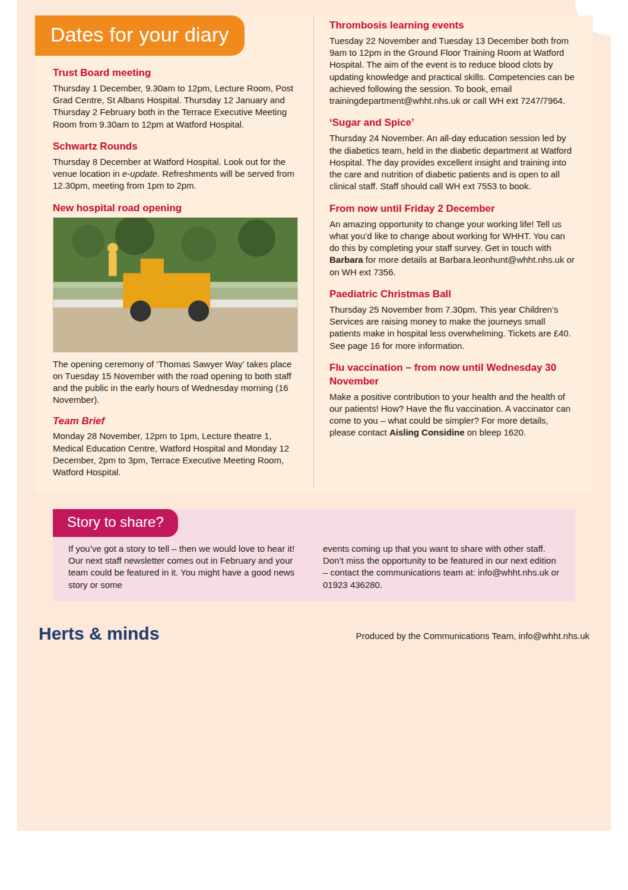Dates for your diary
Trust Board meeting
Thursday 1 December, 9.30am to 12pm, Lecture Room, Post Grad Centre, St Albans Hospital. Thursday 12 January and Thursday 2 February both in the Terrace Executive Meeting Room from 9.30am to 12pm at Watford Hospital.
Schwartz Rounds
Thursday 8 December at Watford Hospital. Look out for the venue location in e-update. Refreshments will be served from 12.30pm, meeting from 1pm to 2pm.
New hospital road opening
The opening ceremony of ‘Thomas Sawyer Way’ takes place on Tuesday 15 November with the road opening to both staff and the public in the early hours of Wednesday morning (16 November).
Team Brief
Monday 28 November, 12pm to 1pm, Lecture theatre 1, Medical Education Centre, Watford Hospital and Monday 12 December, 2pm to 3pm, Terrace Executive Meeting Room, Watford Hospital.
Thrombosis learning events
Tuesday 22 November and Tuesday 13 December both from 9am to 12pm in the Ground Floor Training Room at Watford Hospital. The aim of the event is to reduce blood clots by updating knowledge and practical skills. Competencies can be achieved following the session. To book, email trainingdepartment@whht.nhs.uk or call WH ext 7247/7964.
‘Sugar and Spice’
Thursday 24 November. An all-day education session led by the diabetics team, held in the diabetic department at Watford Hospital. The day provides excellent insight and training into the care and nutrition of diabetic patients and is open to all clinical staff. Staff should call WH ext 7553 to book.
From now until Friday 2 December
An amazing opportunity to change your working life! Tell us what you’d like to change about working for WHHT. You can do this by completing your staff survey. Get in touch with Barbara for more details at Barbara.leonhunt@whht.nhs.uk or on WH ext 7356.
Paediatric Christmas Ball
Thursday 25 November from 7.30pm. This year Children’s Services are raising money to make the journeys small patients make in hospital less overwhelming. Tickets are £40. See page 16 for more information.
Flu vaccination – from now until Wednesday 30 November
Make a positive contribution to your health and the health of our patients! How? Have the flu vaccination. A vaccinator can come to you – what could be simpler? For more details, please contact Aisling Considine on bleep 1620.
Story to share?
If you’ve got a story to tell – then we would love to hear it! Our next staff newsletter comes out in February and your team could be featured in it. You might have a good news story or some
events coming up that you want to share with other staff. Don’t miss the opportunity to be featured in our next edition – contact the communications team at: info@whht.nhs.uk or 01923 436280.
Herts & minds
Produced by the Communications Team, info@whht.nhs.uk